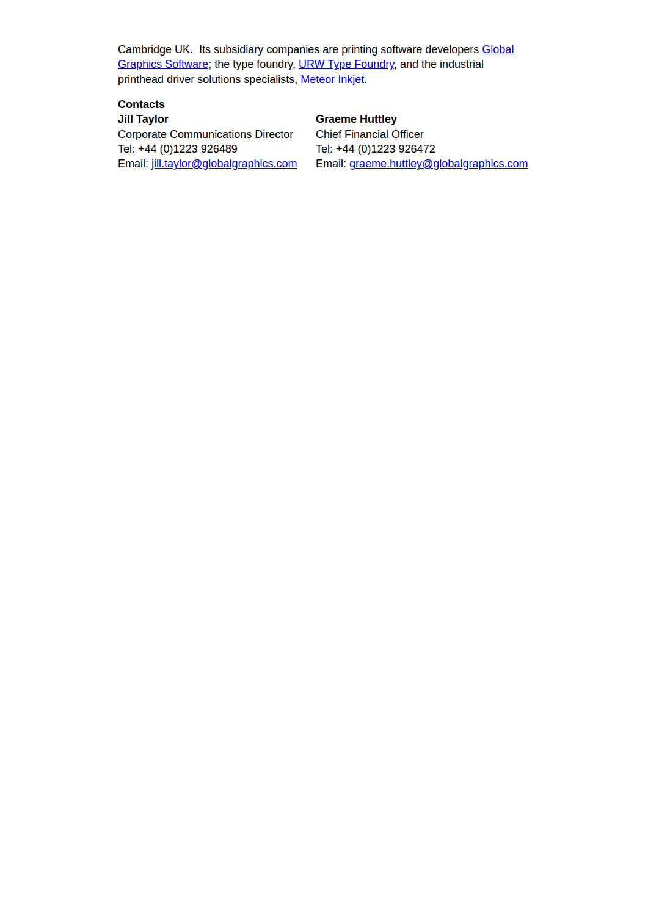Cambridge UK. Its subsidiary companies are printing software developers Global Graphics Software; the type foundry, URW Type Foundry, and the industrial printhead driver solutions specialists, Meteor Inkjet.
Contacts
| Jill Taylor Corporate Communications Director Tel: +44 (0)1223 926489 Email: jill.taylor@globalgraphics.com | Graeme Huttley Chief Financial Officer Tel: +44 (0)1223 926472 Email: graeme.huttley@globalgraphics.com |